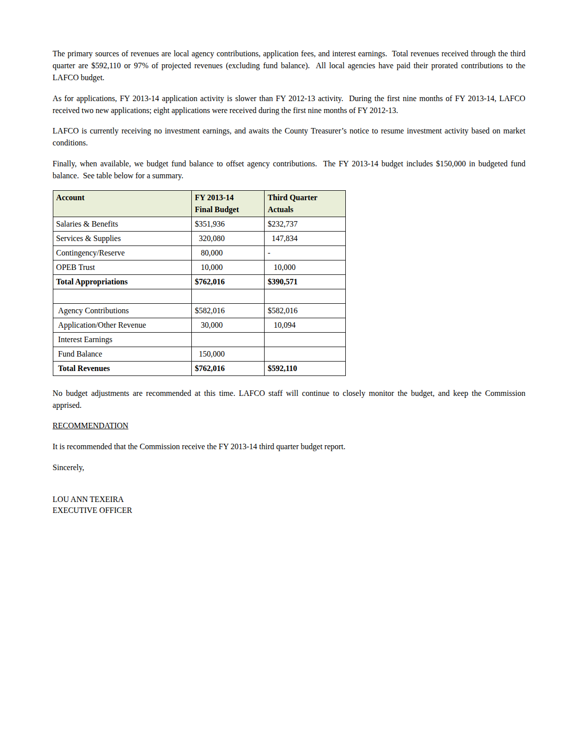The primary sources of revenues are local agency contributions, application fees, and interest earnings. Total revenues received through the third quarter are $592,110 or 97% of projected revenues (excluding fund balance). All local agencies have paid their prorated contributions to the LAFCO budget.
As for applications, FY 2013-14 application activity is slower than FY 2012-13 activity. During the first nine months of FY 2013-14, LAFCO received two new applications; eight applications were received during the first nine months of FY 2012-13.
LAFCO is currently receiving no investment earnings, and awaits the County Treasurer’s notice to resume investment activity based on market conditions.
Finally, when available, we budget fund balance to offset agency contributions. The FY 2013-14 budget includes $150,000 in budgeted fund balance. See table below for a summary.
| Account | FY 2013-14 Final Budget | Third Quarter Actuals |
| --- | --- | --- |
| Salaries & Benefits | $351,936 | $232,737 |
| Services & Supplies | 320,080 | 147,834 |
| Contingency/Reserve | 80,000 | - |
| OPEB Trust | 10,000 | 10,000 |
| Total Appropriations | $762,016 | $390,571 |
| Agency Contributions | $582,016 | $582,016 |
| Application/Other Revenue | 30,000 | 10,094 |
| Interest Earnings | | |
| Fund Balance | 150,000 | |
| Total Revenues | $762,016 | $592,110 |
No budget adjustments are recommended at this time. LAFCO staff will continue to closely monitor the budget, and keep the Commission apprised.
RECOMMENDATION
It is recommended that the Commission receive the FY 2013-14 third quarter budget report.
Sincerely,
LOU ANN TEXEIRA
EXECUTIVE OFFICER